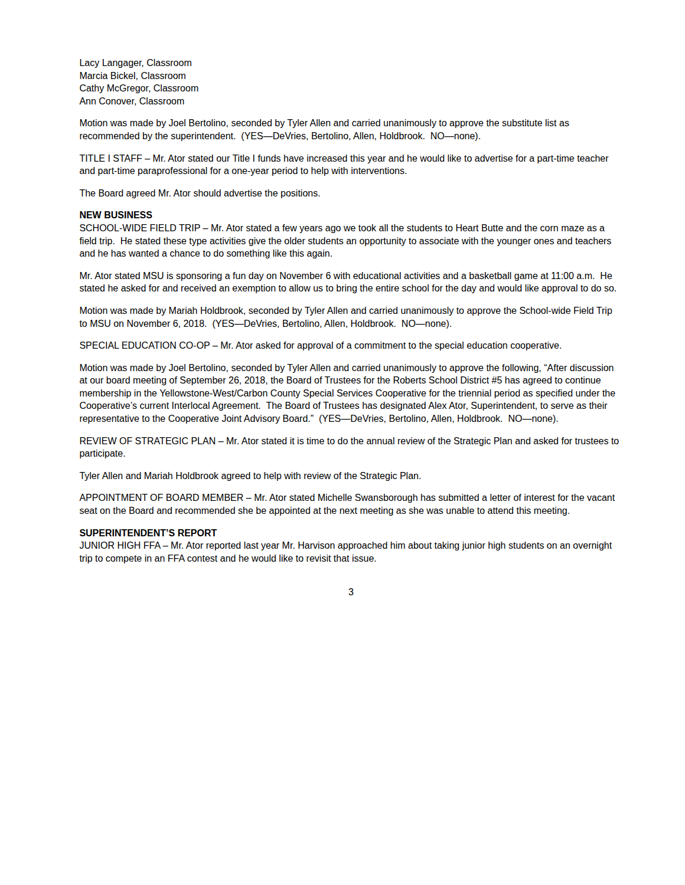Lacy Langager, Classroom
Marcia Bickel, Classroom
Cathy McGregor, Classroom
Ann Conover, Classroom
Motion was made by Joel Bertolino, seconded by Tyler Allen and carried unanimously to approve the substitute list as recommended by the superintendent. (YES—DeVries, Bertolino, Allen, Holdbrook. NO—none).
TITLE I STAFF – Mr. Ator stated our Title I funds have increased this year and he would like to advertise for a part-time teacher and part-time paraprofessional for a one-year period to help with interventions.
The Board agreed Mr. Ator should advertise the positions.
NEW BUSINESS
SCHOOL-WIDE FIELD TRIP – Mr. Ator stated a few years ago we took all the students to Heart Butte and the corn maze as a field trip. He stated these type activities give the older students an opportunity to associate with the younger ones and teachers and he has wanted a chance to do something like this again.
Mr. Ator stated MSU is sponsoring a fun day on November 6 with educational activities and a basketball game at 11:00 a.m. He stated he asked for and received an exemption to allow us to bring the entire school for the day and would like approval to do so.
Motion was made by Mariah Holdbrook, seconded by Tyler Allen and carried unanimously to approve the School-wide Field Trip to MSU on November 6, 2018. (YES—DeVries, Bertolino, Allen, Holdbrook. NO—none).
SPECIAL EDUCATION CO-OP – Mr. Ator asked for approval of a commitment to the special education cooperative.
Motion was made by Joel Bertolino, seconded by Tyler Allen and carried unanimously to approve the following, “After discussion at our board meeting of September 26, 2018, the Board of Trustees for the Roberts School District #5 has agreed to continue membership in the Yellowstone-West/Carbon County Special Services Cooperative for the triennial period as specified under the Cooperative’s current Interlocal Agreement. The Board of Trustees has designated Alex Ator, Superintendent, to serve as their representative to the Cooperative Joint Advisory Board.” (YES—DeVries, Bertolino, Allen, Holdbrook. NO—none).
REVIEW OF STRATEGIC PLAN – Mr. Ator stated it is time to do the annual review of the Strategic Plan and asked for trustees to participate.
Tyler Allen and Mariah Holdbrook agreed to help with review of the Strategic Plan.
APPOINTMENT OF BOARD MEMBER – Mr. Ator stated Michelle Swansborough has submitted a letter of interest for the vacant seat on the Board and recommended she be appointed at the next meeting as she was unable to attend this meeting.
SUPERINTENDENT’S REPORT
JUNIOR HIGH FFA – Mr. Ator reported last year Mr. Harvison approached him about taking junior high students on an overnight trip to compete in an FFA contest and he would like to revisit that issue.
3